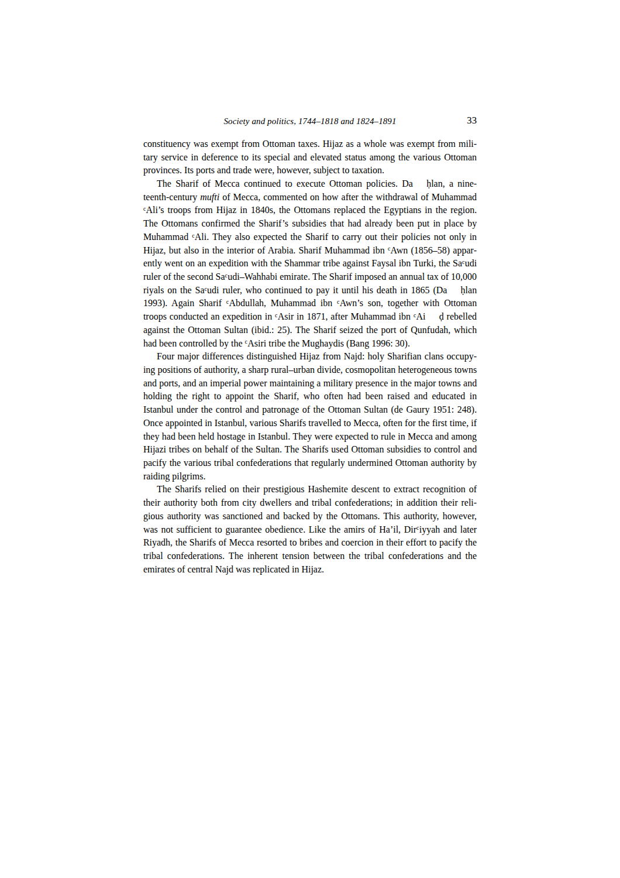Society and politics, 1744–1818 and 1824–1891 33
constituency was exempt from Ottoman taxes. Hijaz as a whole was exempt from military service in deference to its special and elevated status among the various Ottoman provinces. Its ports and trade were, however, subject to taxation.
The Sharif of Mecca continued to execute Ottoman policies. Dahlan, a nineteenth-century mufti of Mecca, commented on how after the withdrawal of Muhammad cAli’s troops from Hijaz in 1840s, the Ottomans replaced the Egyptians in the region. The Ottomans confirmed the Sharif’s subsidies that had already been put in place by Muhammad cAli. They also expected the Sharif to carry out their policies not only in Hijaz, but also in the interior of Arabia. Sharif Muhammad ibn cAwn (1856–58) apparently went on an expedition with the Shammar tribe against Faysal ibn Turki, the Sacudi ruler of the second Sacudi–Wahhabi emirate. The Sharif imposed an annual tax of 10,000 riyals on the Sacudi ruler, who continued to pay it until his death in 1865 (Dahlan 1993). Again Sharif cAbdullah, Muhammad ibn cAwn’s son, together with Ottoman troops conducted an expedition in cAsir in 1871, after Muhammad ibn cAid rebelled against the Ottoman Sultan (ibid.: 25). The Sharif seized the port of Qunfudah, which had been controlled by the cAsiri tribe the Mughaydis (Bang 1996: 30).
Four major differences distinguished Hijaz from Najd: holy Sharifian clans occupying positions of authority, a sharp rural–urban divide, cosmopolitan heterogeneous towns and ports, and an imperial power maintaining a military presence in the major towns and holding the right to appoint the Sharif, who often had been raised and educated in Istanbul under the control and patronage of the Ottoman Sultan (de Gaury 1951: 248). Once appointed in Istanbul, various Sharifs travelled to Mecca, often for the first time, if they had been held hostage in Istanbul. They were expected to rule in Mecca and among Hijazi tribes on behalf of the Sultan. The Sharifs used Ottoman subsidies to control and pacify the various tribal confederations that regularly undermined Ottoman authority by raiding pilgrims.
The Sharifs relied on their prestigious Hashemite descent to extract recognition of their authority both from city dwellers and tribal confederations; in addition their religious authority was sanctioned and backed by the Ottomans. This authority, however, was not sufficient to guarantee obedience. Like the amirs of Ha’il, Dirciyyah and later Riyadh, the Sharifs of Mecca resorted to bribes and coercion in their effort to pacify the tribal confederations. The inherent tension between the tribal confederations and the emirates of central Najd was replicated in Hijaz.